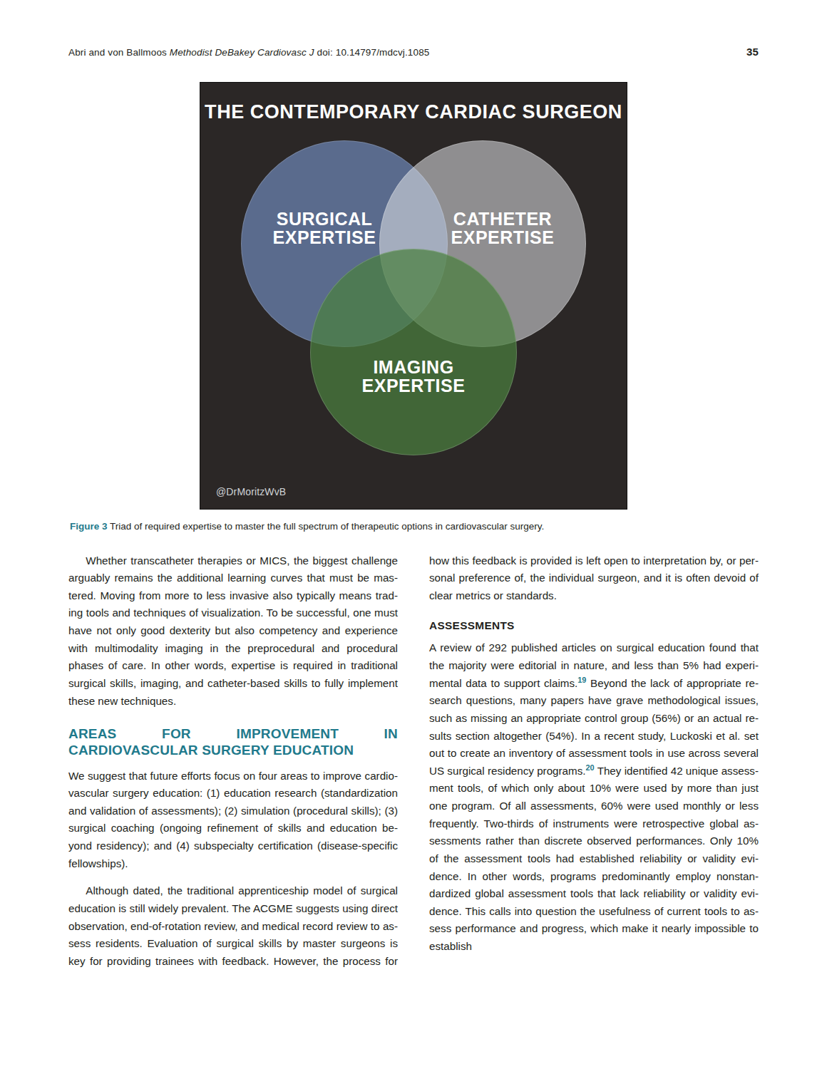Abri and von Ballmoos Methodist DeBakey Cardiovasc J doi: 10.14797/mdcvj.1085
35
The Contemporary Cardiac Surgeon
Surgical
Expertise
Catheter
Expertise
Imaging
Expertise
@DrMoritzWvB
Figure 3 Triad of required expertise to master the full spectrum of therapeutic options in cardiovascular surgery.
Whether transcatheter therapies or MICS, the biggest challenge arguably remains the additional learning curves that must be mastered. Moving from more to less invasive also typically means trading tools and techniques of visualization. To be successful, one must have not only good dexterity but also competency and experience with multimodality imaging in the preprocedural and procedural phases of care. In other words, expertise is required in traditional surgical skills, imaging, and catheter-based skills to fully implement these new techniques.
Areas for Improvement in Cardiovascular Surgery Education
We suggest that future efforts focus on four areas to improve cardiovascular surgery education: (1) education research (standardization and validation of assessments); (2) simulation (procedural skills); (3) surgical coaching (ongoing refinement of skills and education beyond residency); and (4) subspecialty certification (disease-specific fellowships).
Although dated, the traditional apprenticeship model of surgical education is still widely prevalent. The ACGME suggests using direct observation, end-of-rotation review, and medical record review to assess residents. Evaluation of surgical skills by master surgeons is key for providing trainees with feedback. However, the process for how this feedback is provided is left open to interpretation by, or personal preference of, the individual surgeon, and it is often devoid of clear metrics or standards.
Assessments
A review of 292 published articles on surgical education found that the majority were editorial in nature, and less than 5% had experimental data to support claims.19 Beyond the lack of appropriate research questions, many papers have grave methodological issues, such as missing an appropriate control group (56%) or an actual results section altogether (54%). In a recent study, Luckoski et al. set out to create an inventory of assessment tools in use across several US surgical residency programs.20 They identified 42 unique assessment tools, of which only about 10% were used by more than just one program. Of all assessments, 60% were used monthly or less frequently. Two-thirds of instruments were retrospective global assessments rather than discrete observed performances. Only 10% of the assessment tools had established reliability or validity evidence. In other words, programs predominantly employ nonstandardized global assessment tools that lack reliability or validity evidence. This calls into question the usefulness of current tools to assess performance and progress, which make it nearly impossible to establish